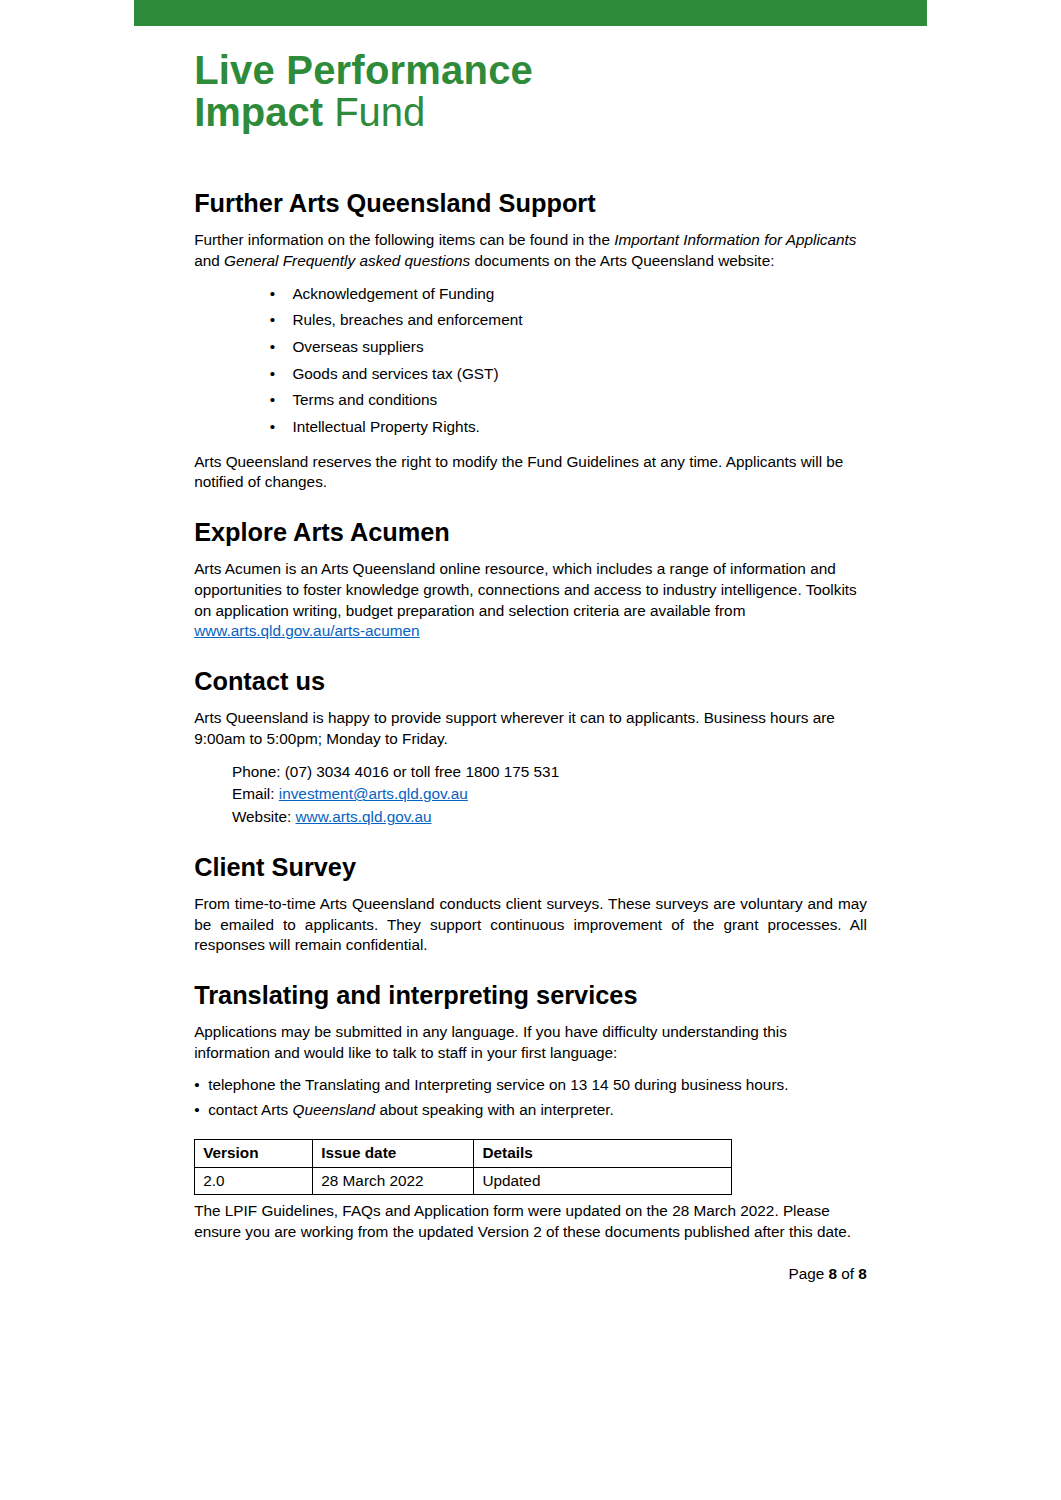Live Performance
Impact Fund
Further Arts Queensland Support
Further information on the following items can be found in the Important Information for Applicants and General Frequently asked questions documents on the Arts Queensland website:
Acknowledgement of Funding
Rules, breaches and enforcement
Overseas suppliers
Goods and services tax (GST)
Terms and conditions
Intellectual Property Rights.
Arts Queensland reserves the right to modify the Fund Guidelines at any time. Applicants will be notified of changes.
Explore Arts Acumen
Arts Acumen is an Arts Queensland online resource, which includes a range of information and opportunities to foster knowledge growth, connections and access to industry intelligence. Toolkits on application writing, budget preparation and selection criteria are available from www.arts.qld.gov.au/arts-acumen
Contact us
Arts Queensland is happy to provide support wherever it can to applicants. Business hours are 9:00am to 5:00pm; Monday to Friday.
Phone: (07) 3034 4016 or toll free 1800 175 531
Email: investment@arts.qld.gov.au
Website: www.arts.qld.gov.au
Client Survey
From time-to-time Arts Queensland conducts client surveys. These surveys are voluntary and may be emailed to applicants. They support continuous improvement of the grant processes. All responses will remain confidential.
Translating and interpreting services
Applications may be submitted in any language. If you have difficulty understanding this information and would like to talk to staff in your first language:
telephone the Translating and Interpreting service on 13 14 50 during business hours.
contact Arts Queensland about speaking with an interpreter.
| Version | Issue date | Details |
| --- | --- | --- |
| 2.0 | 28 March 2022 | Updated |
The LPIF Guidelines, FAQs and Application form were updated on the 28 March 2022. Please ensure you are working from the updated Version 2 of these documents published after this date.
Page 8 of 8